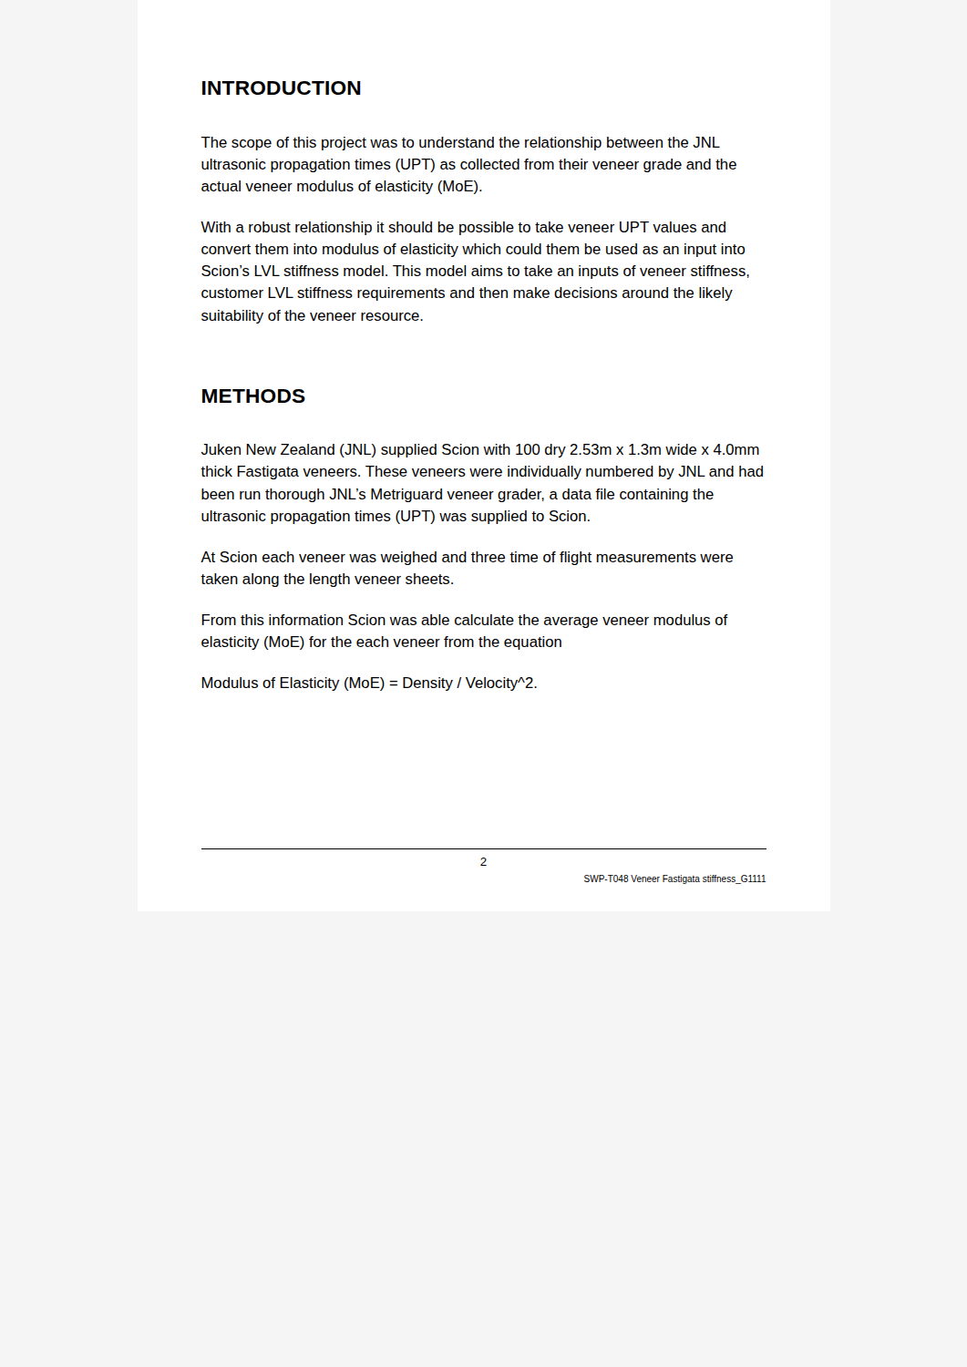INTRODUCTION
The scope of this project was to understand the relationship between the JNL ultrasonic propagation times (UPT) as collected from their veneer grade and the actual veneer modulus of elasticity (MoE).
With a robust relationship it should be possible to take veneer UPT values and convert them into modulus of elasticity which could them be used as an input into Scion’s LVL stiffness model. This model aims to take an inputs of veneer stiffness, customer LVL stiffness requirements and then make decisions around the likely suitability of the veneer resource.
METHODS
Juken New Zealand (JNL) supplied Scion with 100 dry 2.53m x 1.3m wide x 4.0mm thick Fastigata veneers. These veneers were individually numbered by JNL and had been run thorough JNL’s Metriguard veneer grader, a data file containing the ultrasonic propagation times (UPT) was supplied to Scion.
At Scion each veneer was weighed and three time of flight measurements were taken along the length veneer sheets.
From this information Scion was able calculate the average veneer modulus of elasticity (MoE) for the each veneer from the equation
Modulus of Elasticity (MoE) = Density / Velocity^2.
2
SWP-T048 Veneer Fastigata stiffness_G1111